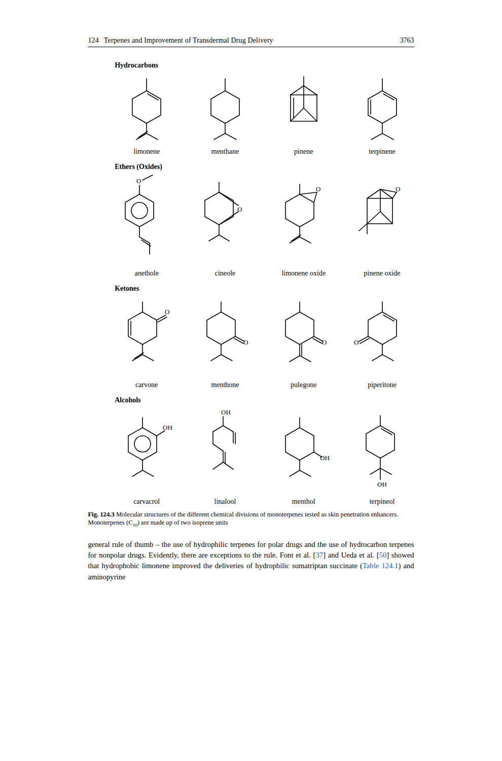124 Terpenes and Improvement of Transdermal Drug Delivery
3763
Hydrocarbons
limonene
menthane
pinene
terpinene
Ethers (Oxides)
O
anethole
O
cineole
O
limonene oxide
O
pinene oxide
Ketones
O
carvone
O
menthone
O
pulegone
O
piperitone
Alcohols
OH
carvacrol
OH
linalool
OH
menthol
OH
terpineol
Fig. 124.3 Molecular structures of the different chemical divisions of monoterpenes tested as skin penetration enhancers. Monoterpenes (C10) are made up of two isoprene units
general rule of thumb – the use of hydrophilic terpenes for polar drugs and the use of hydrocarbon terpenes for nonpolar drugs. Evidently, there are exceptions to the rule. Font et al. [37] and Ueda et al. [50] showed that hydrophobic limonene improved the deliveries of hydrophilic sumatriptan succinate (Table 124.1) and aminopyrine